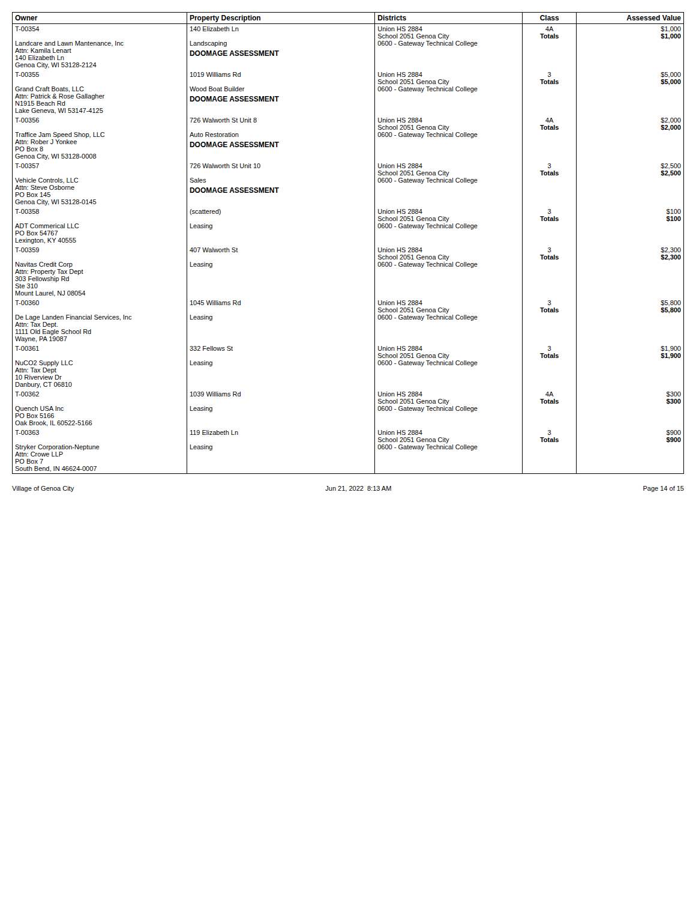| Owner | Property Description | Districts | Class | Assessed Value |
| --- | --- | --- | --- | --- |
| T-00354 Landcare and Lawn Mantenance, Inc Attn: Kamila Lenart 140 Elizabeth Ln Genoa City, WI 53128-2124 | 140 Elizabeth Ln Landscaping DOOMAGE ASSESSMENT | Union HS 2884 School 2051 Genoa City 0600 - Gateway Technical College | 4A Totals | $1,000 $1,000 |
| T-00355 Grand Craft Boats, LLC Attn: Patrick & Rose Gallagher N1915 Beach Rd Lake Geneva, WI 53147-4125 | 1019 Williams Rd Wood Boat Builder DOOMAGE ASSESSMENT | Union HS 2884 School 2051 Genoa City 0600 - Gateway Technical College | 3 Totals | $5,000 $5,000 |
| T-00356 Traffice Jam Speed Shop, LLC Attn: Rober J Yonkee PO Box 8 Genoa City, WI 53128-0008 | 726 Walworth St Unit 8 Auto Restoration DOOMAGE ASSESSMENT | Union HS 2884 School 2051 Genoa City 0600 - Gateway Technical College | 4A Totals | $2,000 $2,000 |
| T-00357 Vehicle Controls, LLC Attn: Steve Osborne PO Box 145 Genoa City, WI 53128-0145 | 726 Walworth St Unit 10 Sales DOOMAGE ASSESSMENT | Union HS 2884 School 2051 Genoa City 0600 - Gateway Technical College | 3 Totals | $2,500 $2,500 |
| T-00358 ADT Commerical LLC PO Box 54767 Lexington, KY 40555 | (scattered) Leasing | Union HS 2884 School 2051 Genoa City 0600 - Gateway Technical College | 3 Totals | $100 $100 |
| T-00359 Navitas Credit Corp Attn: Property Tax Dept 303 Fellowship Rd Ste 310 Mount Laurel, NJ 08054 | 407 Walworth St Leasing | Union HS 2884 School 2051 Genoa City 0600 - Gateway Technical College | 3 Totals | $2,300 $2,300 |
| T-00360 De Lage Landen Financial Services, Inc Attn: Tax Dept. 1111 Old Eagle School Rd Wayne, PA 19087 | 1045 Williams Rd Leasing | Union HS 2884 School 2051 Genoa City 0600 - Gateway Technical College | 3 Totals | $5,800 $5,800 |
| T-00361 NuCO2 Supply LLC Attn: Tax Dept 10 Riverview Dr Danbury, CT 06810 | 332 Fellows St Leasing | Union HS 2884 School 2051 Genoa City 0600 - Gateway Technical College | 3 Totals | $1,900 $1,900 |
| T-00362 Quench USA Inc PO Box 5166 Oak Brook, IL 60522-5166 | 1039 Williams Rd Leasing | Union HS 2884 School 2051 Genoa City 0600 - Gateway Technical College | 4A Totals | $300 $300 |
| T-00363 Stryker Corporation-Neptune Attn: Crowe LLP PO Box 7 South Bend, IN 46624-0007 | 119 Elizabeth Ln Leasing | Union HS 2884 School 2051 Genoa City 0600 - Gateway Technical College | 3 Totals | $900 $900 |
Village of Genoa City
Jun 21, 2022 8:13 AM
Page 14 of 15